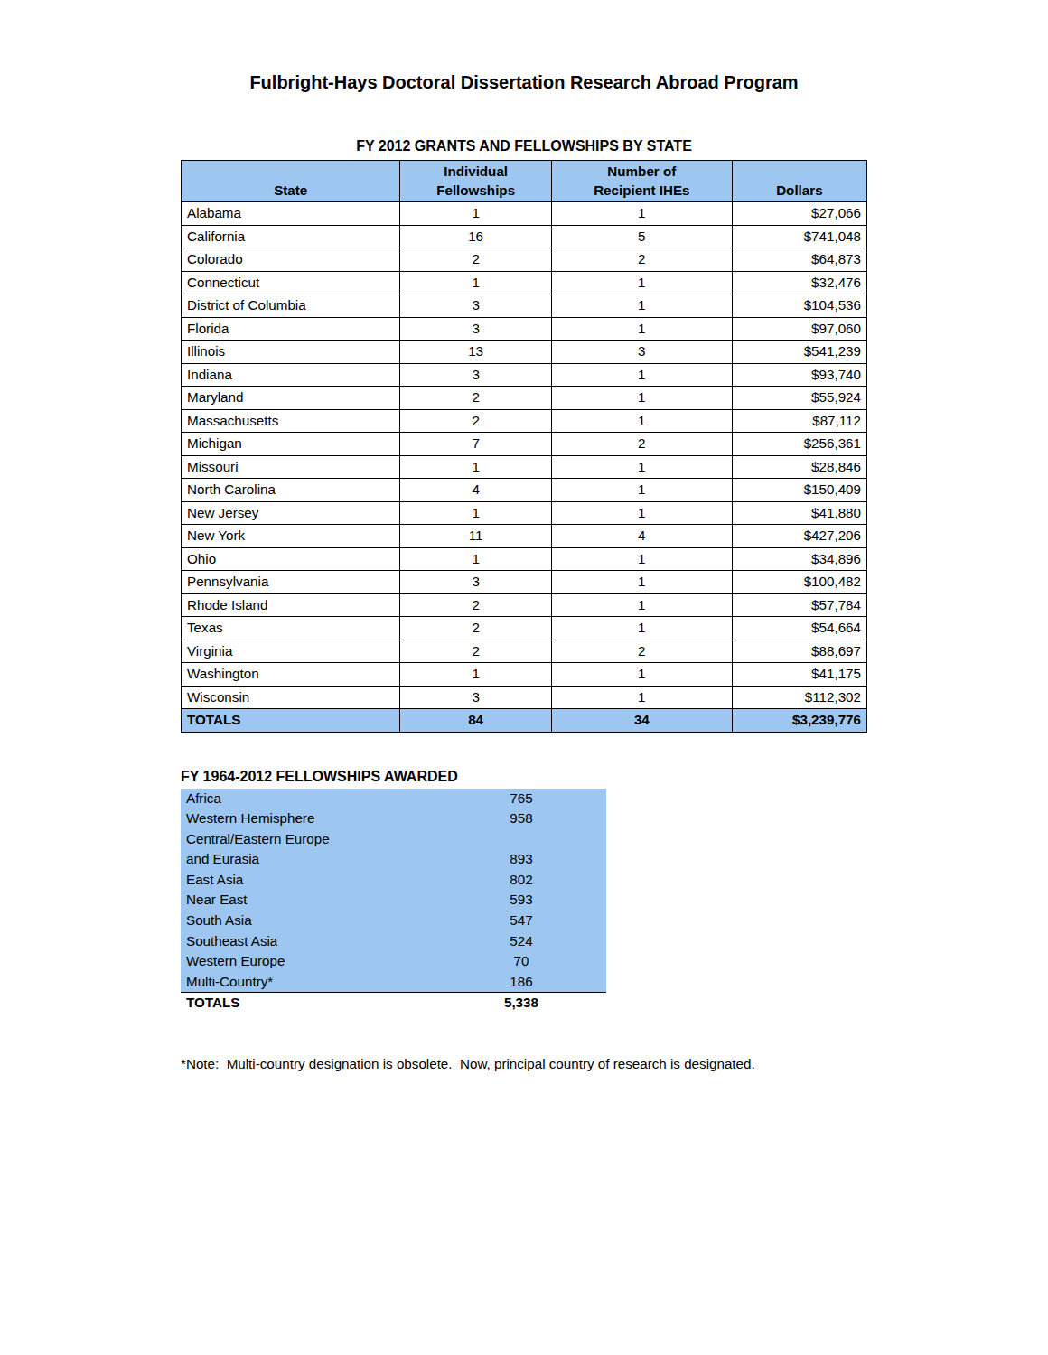Fulbright-Hays Doctoral Dissertation Research Abroad Program
FY 2012 GRANTS AND FELLOWSHIPS BY STATE
| State | Individual Fellowships | Number of Recipient IHEs | Dollars |
| --- | --- | --- | --- |
| Alabama | 1 | 1 | $27,066 |
| California | 16 | 5 | $741,048 |
| Colorado | 2 | 2 | $64,873 |
| Connecticut | 1 | 1 | $32,476 |
| District of Columbia | 3 | 1 | $104,536 |
| Florida | 3 | 1 | $97,060 |
| Illinois | 13 | 3 | $541,239 |
| Indiana | 3 | 1 | $93,740 |
| Maryland | 2 | 1 | $55,924 |
| Massachusetts | 2 | 1 | $87,112 |
| Michigan | 7 | 2 | $256,361 |
| Missouri | 1 | 1 | $28,846 |
| North Carolina | 4 | 1 | $150,409 |
| New Jersey | 1 | 1 | $41,880 |
| New York | 11 | 4 | $427,206 |
| Ohio | 1 | 1 | $34,896 |
| Pennsylvania | 3 | 1 | $100,482 |
| Rhode Island | 2 | 1 | $57,784 |
| Texas | 2 | 1 | $54,664 |
| Virginia | 2 | 2 | $88,697 |
| Washington | 1 | 1 | $41,175 |
| Wisconsin | 3 | 1 | $112,302 |
| TOTALS | 84 | 34 | $3,239,776 |
FY 1964-2012 FELLOWSHIPS AWARDED
| Africa | 765 |
| Western Hemisphere | 958 |
| Central/Eastern Europe | |
| and Eurasia | 893 |
| East Asia | 802 |
| Near East | 593 |
| South Asia | 547 |
| Southeast Asia | 524 |
| Western Europe | 70 |
| Multi-Country* | 186 |
| TOTALS | 5,338 |
*Note: Multi-country designation is obsolete. Now, principal country of research is designated.